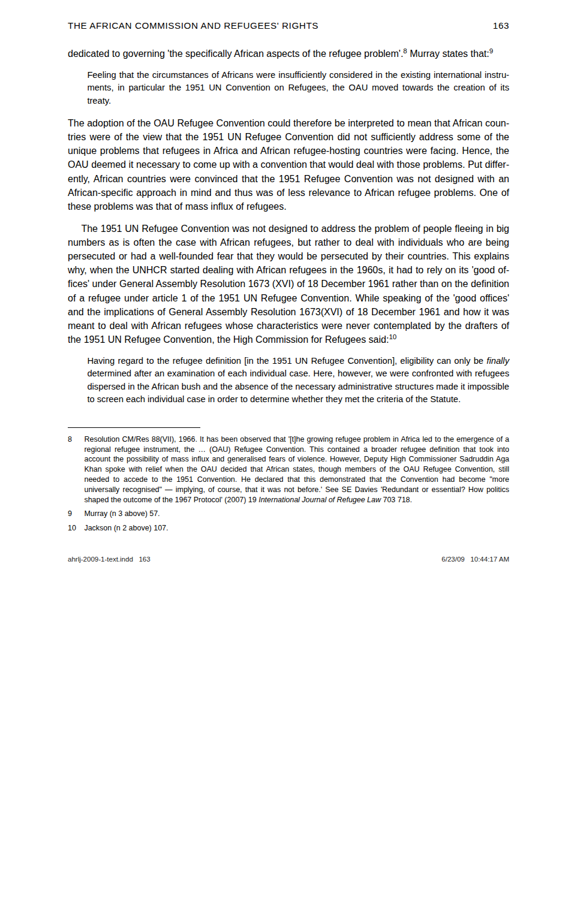The African Commission and refugees' rights 163
dedicated to governing 'the specifically African aspects of the refugee problem'.8 Murray states that:9
Feeling that the circumstances of Africans were insufficiently considered in the existing international instruments, in particular the 1951 UN Convention on Refugees, the OAU moved towards the creation of its treaty.
The adoption of the OAU Refugee Convention could therefore be interpreted to mean that African countries were of the view that the 1951 UN Refugee Convention did not sufficiently address some of the unique problems that refugees in Africa and African refugee-hosting countries were facing. Hence, the OAU deemed it necessary to come up with a convention that would deal with those problems. Put differently, African countries were convinced that the 1951 Refugee Convention was not designed with an African-specific approach in mind and thus was of less relevance to African refugee problems. One of these problems was that of mass influx of refugees.
The 1951 UN Refugee Convention was not designed to address the problem of people fleeing in big numbers as is often the case with African refugees, but rather to deal with individuals who are being persecuted or had a well-founded fear that they would be persecuted by their countries. This explains why, when the UNHCR started dealing with African refugees in the 1960s, it had to rely on its 'good offices' under General Assembly Resolution 1673 (XVI) of 18 December 1961 rather than on the definition of a refugee under article 1 of the 1951 UN Refugee Convention. While speaking of the 'good offices' and the implications of General Assembly Resolution 1673(XVI) of 18 December 1961 and how it was meant to deal with African refugees whose characteristics were never contemplated by the drafters of the 1951 UN Refugee Convention, the High Commission for Refugees said:10
Having regard to the refugee definition [in the 1951 UN Refugee Convention], eligibility can only be finally determined after an examination of each individual case. Here, however, we were confronted with refugees dispersed in the African bush and the absence of the necessary administrative structures made it impossible to screen each individual case in order to determine whether they met the criteria of the Statute.
8 Resolution CM/Res 88(VII), 1966. It has been observed that '[t]he growing refugee problem in Africa led to the emergence of a regional refugee instrument, the … (OAU) Refugee Convention. This contained a broader refugee definition that took into account the possibility of mass influx and generalised fears of violence. However, Deputy High Commissioner Sadruddin Aga Khan spoke with relief when the OAU decided that African states, though members of the OAU Refugee Convention, still needed to accede to the 1951 Convention. He declared that this demonstrated that the Convention had become "more universally recognised" — implying, of course, that it was not before.' See SE Davies 'Redundant or essential? How politics shaped the outcome of the 1967 Protocol' (2007) 19 International Journal of Refugee Law 703 718.
9 Murray (n 3 above) 57.
10 Jackson (n 2 above) 107.
ahrlj-2009-1-text.indd 163 6/23/09 10:44:17 AM